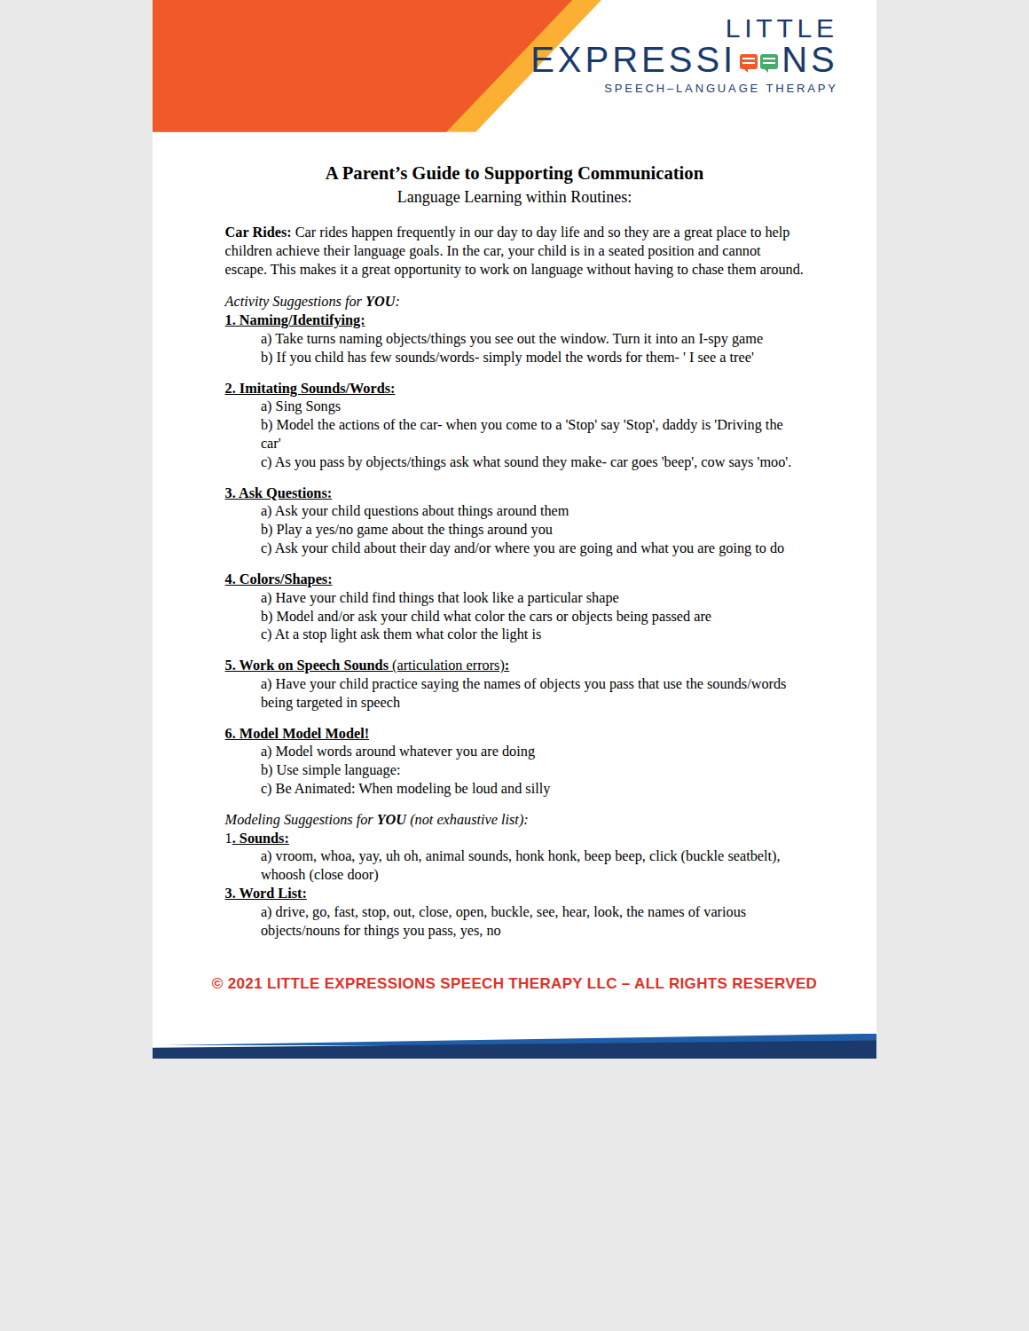LITTLE
EXPRESSI NS
SPEECH–LANGUAGE THERAPY
A Parent’s Guide to Supporting Communication
Language Learning within Routines:
Car Rides: Car rides happen frequently in our day to day life and so they are a great place to help children achieve their language goals. In the car, your child is in a seated position and cannot escape. This makes it a great opportunity to work on language without having to chase them around.
Activity Suggestions for YOU:
1. Naming/Identifying:
a) Take turns naming objects/things you see out the window. Turn it into an I-spy game
b) If you child has few sounds/words- simply model the words for them- ' I see a tree'
2. Imitating Sounds/Words:
a) Sing Songs
b) Model the actions of the car- when you come to a 'Stop' say 'Stop', daddy is 'Driving the car'
c) As you pass by objects/things ask what sound they make- car goes 'beep', cow says 'moo'.
3. Ask Questions:
a) Ask your child questions about things around them
b) Play a yes/no game about the things around you
c) Ask your child about their day and/or where you are going and what you are going to do
4. Colors/Shapes:
a) Have your child find things that look like a particular shape
b) Model and/or ask your child what color the cars or objects being passed are
c) At a stop light ask them what color the light is
5. Work on Speech Sounds (articulation errors):
a) Have your child practice saying the names of objects you pass that use the sounds/words being targeted in speech
6. Model Model Model!
a) Model words around whatever you are doing
b) Use simple language:
c) Be Animated: When modeling be loud and silly
Modeling Suggestions for YOU (not exhaustive list):
1. Sounds:
a) vroom, whoa, yay, uh oh, animal sounds, honk honk, beep beep, click (buckle seatbelt), whoosh (close door)
3. Word List:
a) drive, go, fast, stop, out, close, open, buckle, see, hear, look, the names of various objects/nouns for things you pass, yes, no
© 2021 LITTLE EXPRESSIONS SPEECH THERAPY LLC – ALL RIGHTS RESERVED